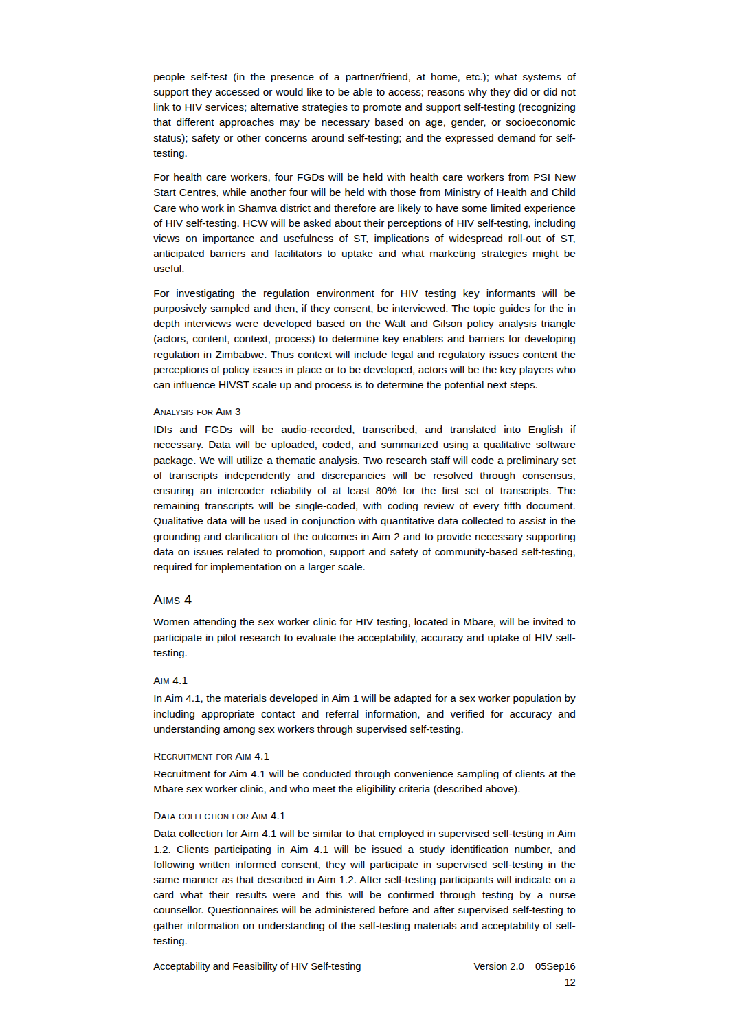people self-test (in the presence of a partner/friend, at home, etc.); what systems of support they accessed or would like to be able to access; reasons why they did or did not link to HIV services; alternative strategies to promote and support self-testing (recognizing that different approaches may be necessary based on age, gender, or socioeconomic status); safety or other concerns around self-testing; and the expressed demand for self-testing.
For health care workers, four FGDs will be held with health care workers from PSI New Start Centres, while another four will be held with those from Ministry of Health and Child Care who work in Shamva district and therefore are likely to have some limited experience of HIV self-testing. HCW will be asked about their perceptions of HIV self-testing, including views on importance and usefulness of ST, implications of widespread roll-out of ST, anticipated barriers and facilitators to uptake and what marketing strategies might be useful.
For investigating the regulation environment for HIV testing key informants will be purposively sampled and then, if they consent, be interviewed. The topic guides for the in depth interviews were developed based on the Walt and Gilson policy analysis triangle (actors, content, context, process) to determine key enablers and barriers for developing regulation in Zimbabwe. Thus context will include legal and regulatory issues content the perceptions of policy issues in place or to be developed, actors will be the key players who can influence HIVST scale up and process is to determine the potential next steps.
Analysis for Aim 3
IDIs and FGDs will be audio-recorded, transcribed, and translated into English if necessary. Data will be uploaded, coded, and summarized using a qualitative software package. We will utilize a thematic analysis. Two research staff will code a preliminary set of transcripts independently and discrepancies will be resolved through consensus, ensuring an intercoder reliability of at least 80% for the first set of transcripts. The remaining transcripts will be single-coded, with coding review of every fifth document. Qualitative data will be used in conjunction with quantitative data collected to assist in the grounding and clarification of the outcomes in Aim 2 and to provide necessary supporting data on issues related to promotion, support and safety of community-based self-testing, required for implementation on a larger scale.
Aims 4
Women attending the sex worker clinic for HIV testing, located in Mbare, will be invited to participate in pilot research to evaluate the acceptability, accuracy and uptake of HIV self-testing.
Aim 4.1
In Aim 4.1, the materials developed in Aim 1 will be adapted for a sex worker population by including appropriate contact and referral information, and verified for accuracy and understanding among sex workers through supervised self-testing.
Recruitment for Aim 4.1
Recruitment for Aim 4.1 will be conducted through convenience sampling of clients at the Mbare sex worker clinic, and who meet the eligibility criteria (described above).
Data collection for Aim 4.1
Data collection for Aim 4.1 will be similar to that employed in supervised self-testing in Aim 1.2. Clients participating in Aim 4.1 will be issued a study identification number, and following written informed consent, they will participate in supervised self-testing in the same manner as that described in Aim 1.2. After self-testing participants will indicate on a card what their results were and this will be confirmed through testing by a nurse counsellor. Questionnaires will be administered before and after supervised self-testing to gather information on understanding of the self-testing materials and acceptability of self-testing.
Acceptability and Feasibility of HIV Self-testing
Version 2.0 05Sep16
12